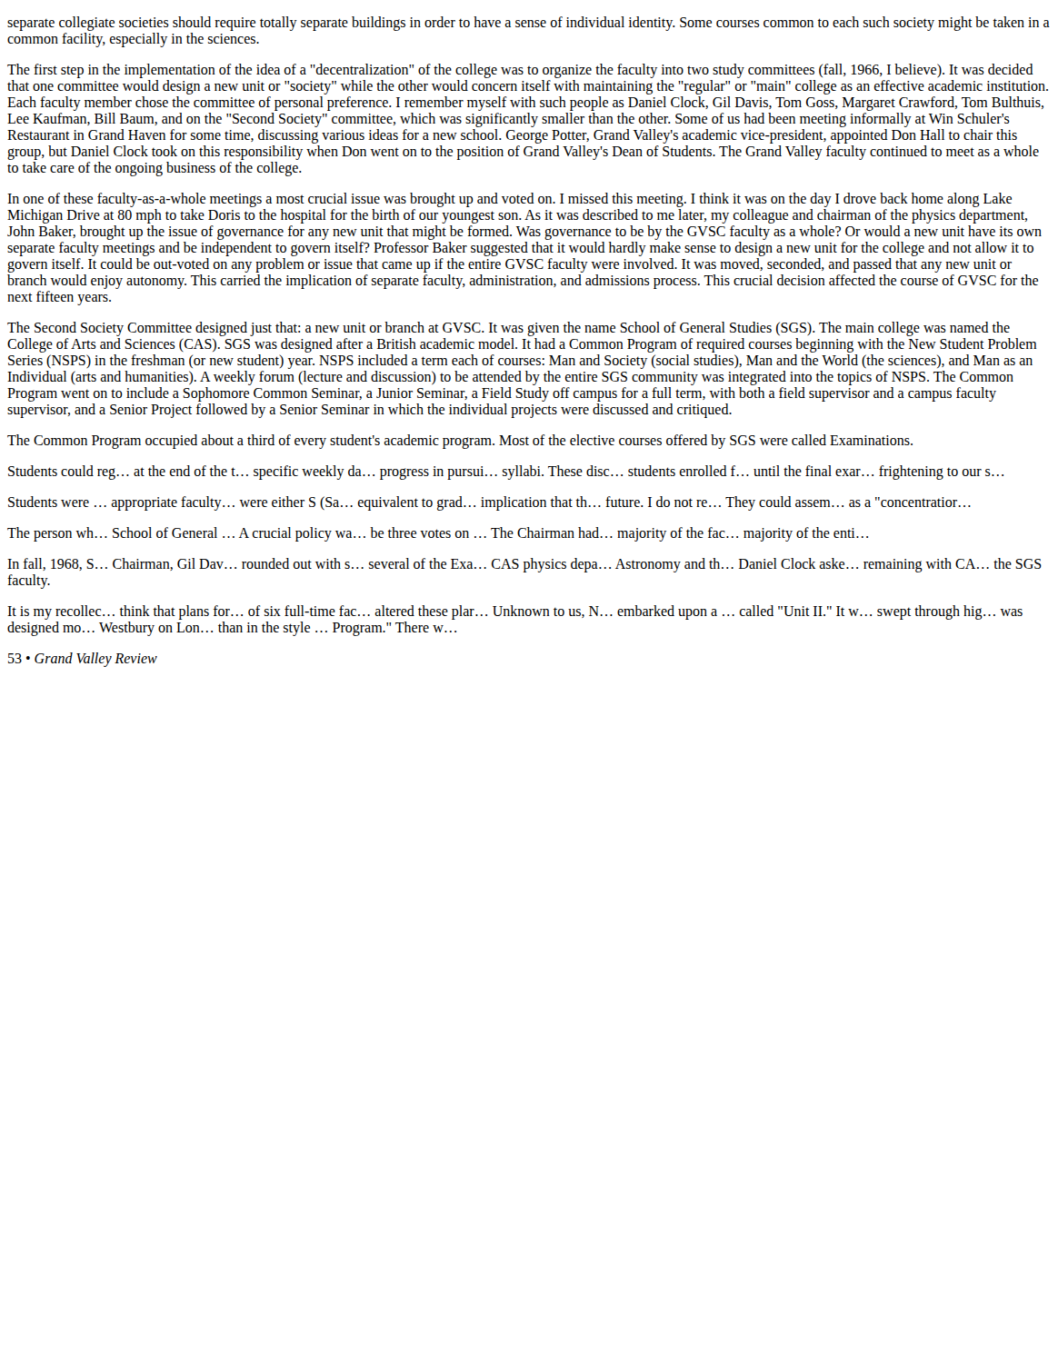separate collegiate societies should require totally separate buildings in order to have a sense of individual identity. Some courses common to each such society might be taken in a common facility, especially in the sciences.
The first step in the implementation of the idea of a "decentralization" of the college was to organize the faculty into two study committees (fall, 1966, I believe). It was decided that one committee would design a new unit or "society" while the other would concern itself with maintaining the "regular" or "main" college as an effective academic institution. Each faculty member chose the committee of personal preference. I remember myself with such people as Daniel Clock, Gil Davis, Tom Goss, Margaret Crawford, Tom Bulthuis, Lee Kaufman, Bill Baum, and on the "Second Society" committee, which was significantly smaller than the other. Some of us had been meeting informally at Win Schuler's Restaurant in Grand Haven for some time, discussing various ideas for a new school. George Potter, Grand Valley's academic vice-president, appointed Don Hall to chair this group, but Daniel Clock took on this responsibility when Don went on to the position of Grand Valley's Dean of Students. The Grand Valley faculty continued to meet as a whole to take care of the ongoing business of the college.
In one of these faculty-as-a-whole meetings a most crucial issue was brought up and voted on. I missed this meeting. I think it was on the day I drove back home along Lake Michigan Drive at 80 mph to take Doris to the hospital for the birth of our youngest son. As it was described to me later, my colleague and chairman of the physics department, John Baker, brought up the issue of governance for any new unit that might be formed. Was governance to be by the GVSC faculty as a whole? Or would a new unit have its own separate faculty meetings and be independent to govern itself? Professor Baker suggested that it would hardly make sense to design a new unit for the college and not allow it to govern itself. It could be out-voted on any problem or issue that came up if the entire GVSC faculty were involved. It was moved, seconded, and passed that any new unit or branch would enjoy autonomy. This carried the implication of separate faculty, administration, and admissions process. This crucial decision affected the course of GVSC for the next fifteen years.
The Second Society Committee designed just that: a new unit or branch at GVSC. It was given the name School of General Studies (SGS). The main college was named the College of Arts and Sciences (CAS). SGS was designed after a British academic model. It had a Common Program of required courses beginning with the New Student Problem Series (NSPS) in the freshman (or new student) year. NSPS included a term each of courses: Man and Society (social studies), Man and the World (the sciences), and Man as an Individual (arts and humanities). A weekly forum (lecture and discussion) to be attended by the entire SGS community was integrated into the topics of NSPS. The Common Program went on to include a Sophomore Common Seminar, a Junior Seminar, a Field Study off campus for a full term, with both a field supervisor and a campus faculty supervisor, and a Senior Project followed by a Senior Seminar in which the individual projects were discussed and critiqued.
The Common Program occupied about a third of every student's academic program. Most of the elective courses offered by SGS were called Examinations.
Students could reg… at the end of the t… specific weekly da… progress in pursui… syllabi. These disc… students enrolled f… until the final exar… frightening to our s…
Students were … appropriate faculty… were either S (Sa… equivalent to grad… implication that th… future. I do not re… They could assem… as a "concentratior…
The person wh… School of General … A crucial policy wa… be three votes on … The Chairman had… majority of the fac… majority of the enti…
In fall, 1968, S… Chairman, Gil Dav… rounded out with s… several of the Exa… CAS physics depa… Astronomy and th… Daniel Clock aske… remaining with CA… the SGS faculty.
It is my recollec… think that plans for… of six full-time fac… altered these plar… Unknown to us, N… embarked upon a … called "Unit II." It w… swept through hig… was designed mo… Westbury on Lon… than in the style … Program." There w…
53 • Grand Valley Review